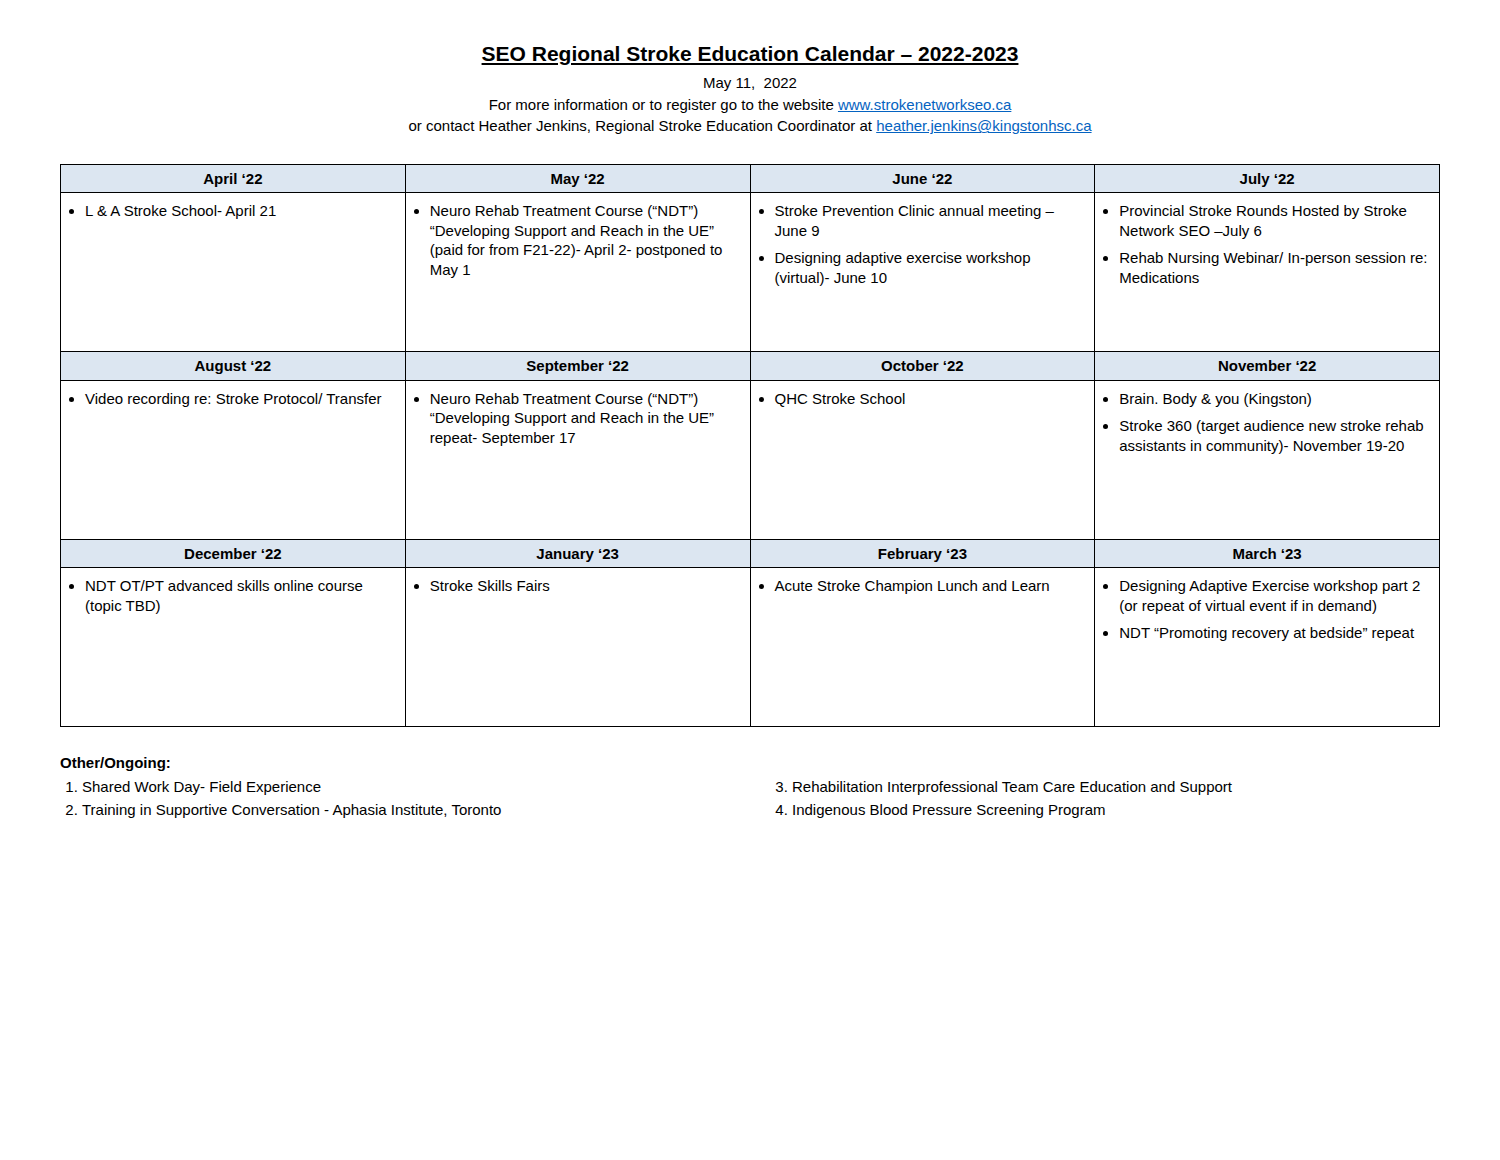SEO Regional Stroke Education Calendar – 2022-2023
May 11, 2022
For more information or to register go to the website www.strokenetworkseo.ca
or contact Heather Jenkins, Regional Stroke Education Coordinator at heather.jenkins@kingstonhsc.ca
| April ‘22 | May ‘22 | June ‘22 | July ‘22 |
| --- | --- | --- | --- |
| L & A Stroke School- April 21 | Neuro Rehab Treatment Course (“NDT”) “Developing Support and Reach in the UE” (paid for from F21-22)- April 2- postponed to May 1 | Stroke Prevention Clinic annual meeting – June 9 Designing adaptive exercise workshop (virtual)- June 10 | Provincial Stroke Rounds Hosted by Stroke Network SEO –July 6 Rehab Nursing Webinar/ In-person session re: Medications |
| August ‘22 | September ‘22 | October ‘22 | November ‘22 |
| Video recording re: Stroke Protocol/ Transfer | Neuro Rehab Treatment Course (“NDT”) “Developing Support and Reach in the UE” repeat- September 17 | QHC Stroke School | Brain. Body & you (Kingston) Stroke 360 (target audience new stroke rehab assistants in community)- November 19-20 |
| December ‘22 | January ‘23 | February ‘23 | March ‘23 |
| NDT OT/PT advanced skills online course (topic TBD) | Stroke Skills Fairs | Acute Stroke Champion Lunch and Learn | Designing Adaptive Exercise workshop part 2 (or repeat of virtual event if in demand) NDT “Promoting recovery at bedside” repeat |
Other/Ongoing:
Shared Work Day- Field Experience
Training in Supportive Conversation - Aphasia Institute, Toronto
Rehabilitation Interprofessional Team Care Education and Support
Indigenous Blood Pressure Screening Program